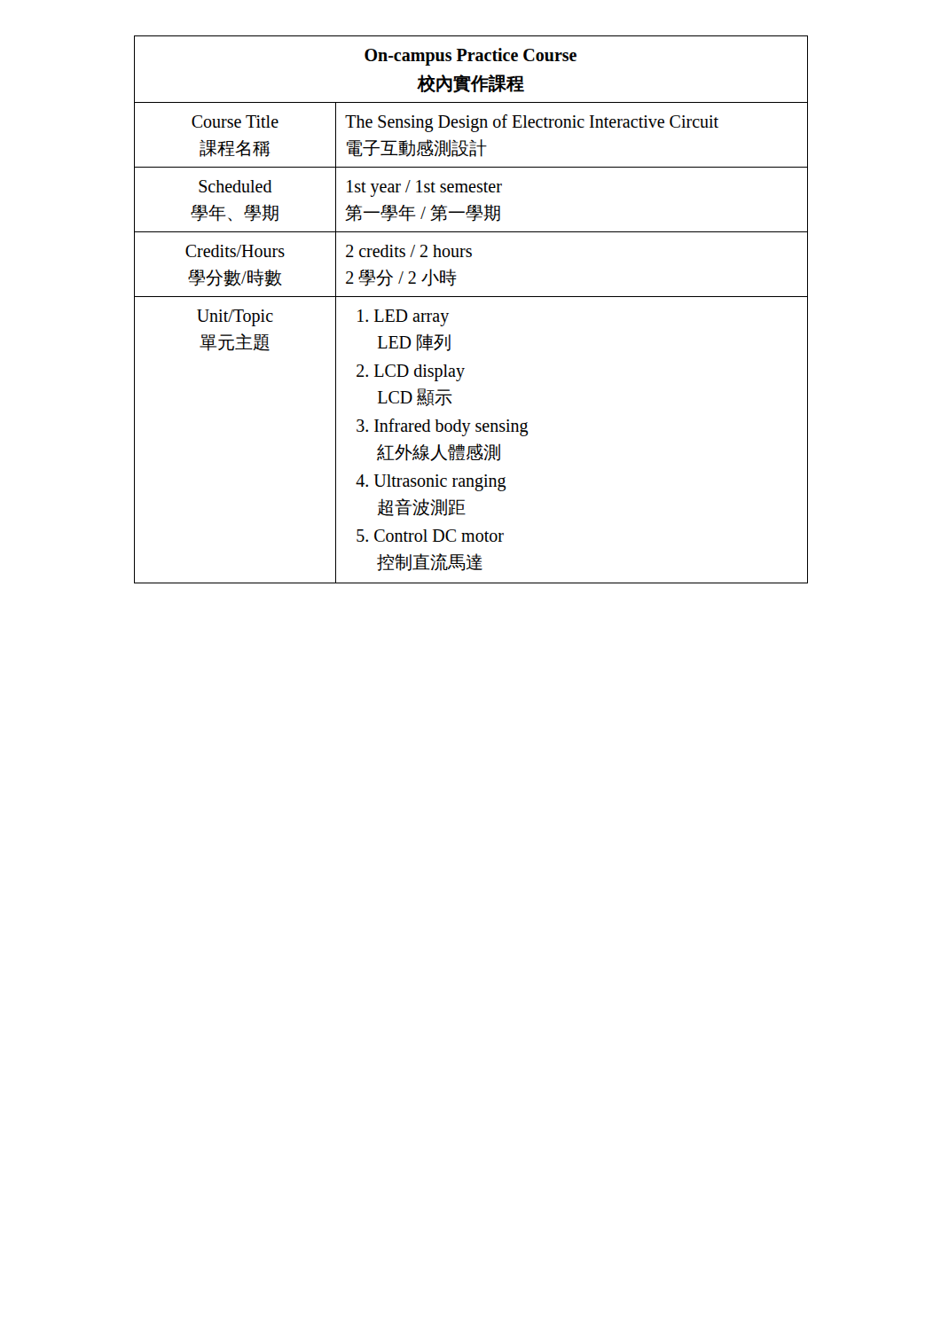| On-campus Practice Course 校內實作課程 |
| Course Title 課程名稱 | The Sensing Design of Electronic Interactive Circuit 電子互動感測設計 |
| Scheduled 學年、學期 | 1st year / 1st semester 第一學年 / 第一學期 |
| Credits/Hours 學分數/時數 | 2 credits / 2 hours 2 學分 / 2 小時 |
| Unit/Topic 單元主題 | LED array LED 陣列 LCD display LCD 顯示 Infrared body sensing 紅外線人體感測 Ultrasonic ranging 超音波測距 Control DC motor 控制直流馬達 |